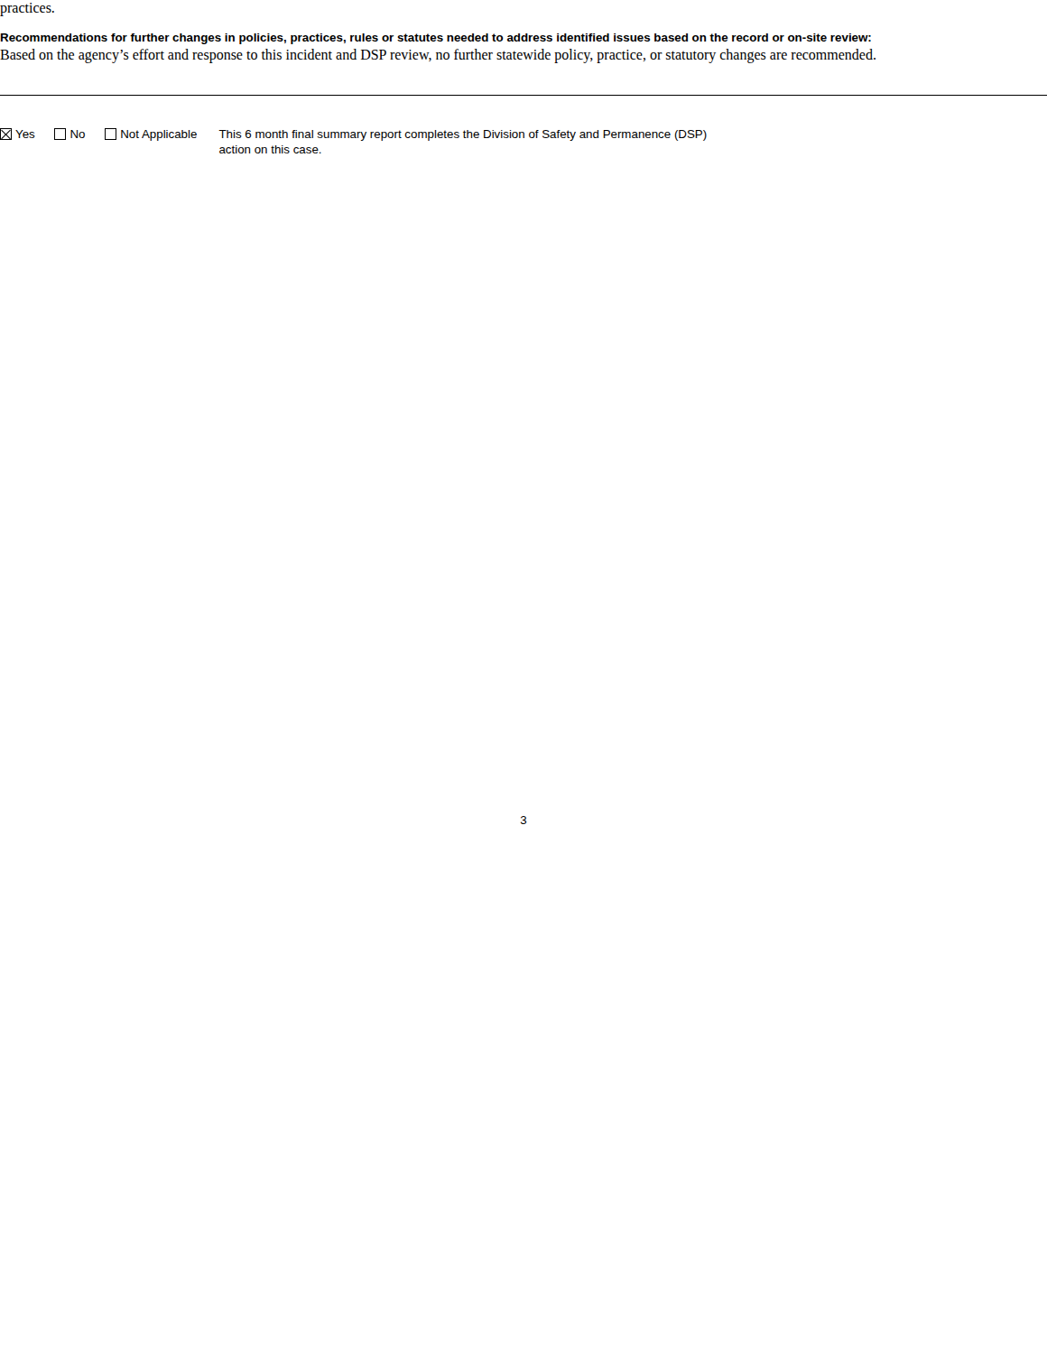practices.
Recommendations for further changes in policies, practices, rules or statutes needed to address identified issues based on the record or on-site review:
Based on the agency’s effort and response to this incident and DSP review, no further statewide policy, practice, or statutory changes are recommended.
Yes No Not Applicable
This 6 month final summary report completes the Division of Safety and Permanence (DSP) action on this case.
3